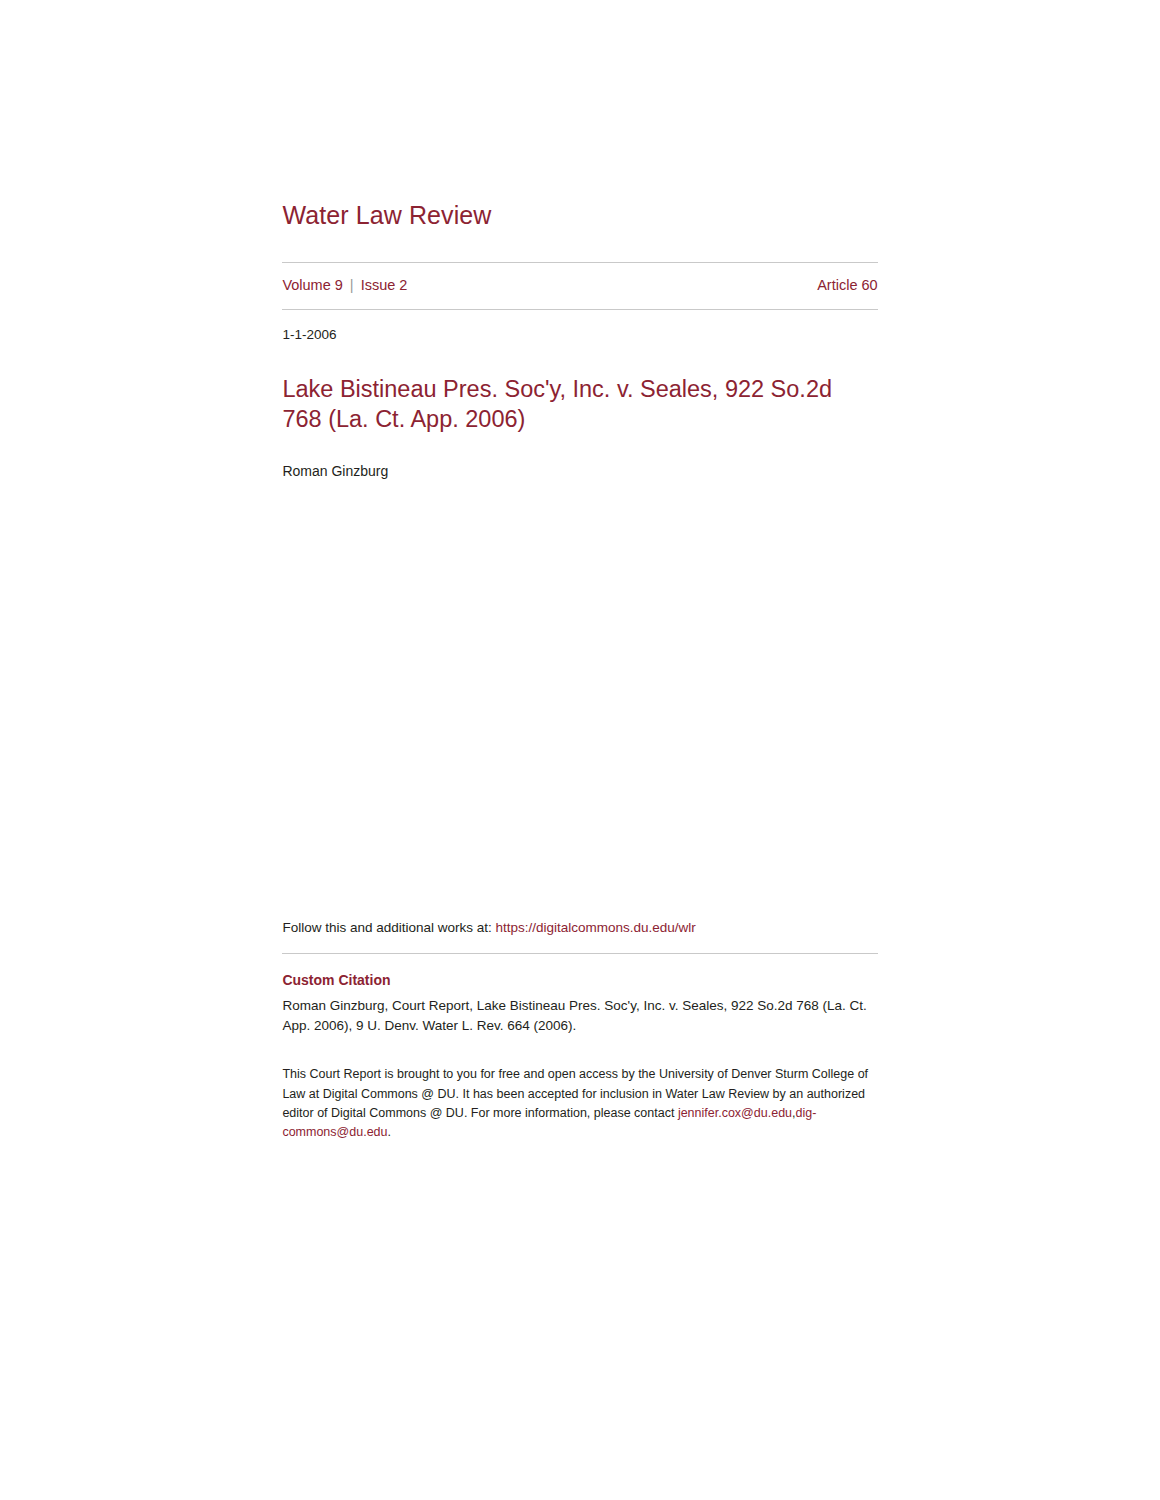Water Law Review
Volume 9|Issue 2
Article 60
1-1-2006
Lake Bistineau Pres. Soc'y, Inc. v. Seales, 922 So.2d 768 (La. Ct. App. 2006)
Roman Ginzburg
Follow this and additional works at: https://digitalcommons.du.edu/wlr
Custom Citation
Roman Ginzburg, Court Report, Lake Bistineau Pres. Soc'y, Inc. v. Seales, 922 So.2d 768 (La. Ct. App. 2006), 9 U. Denv. Water L. Rev. 664 (2006).
This Court Report is brought to you for free and open access by the University of Denver Sturm College of Law at Digital Commons @ DU. It has been accepted for inclusion in Water Law Review by an authorized editor of Digital Commons @ DU. For more information, please contact jennifer.cox@du.edu,dig-commons@du.edu.